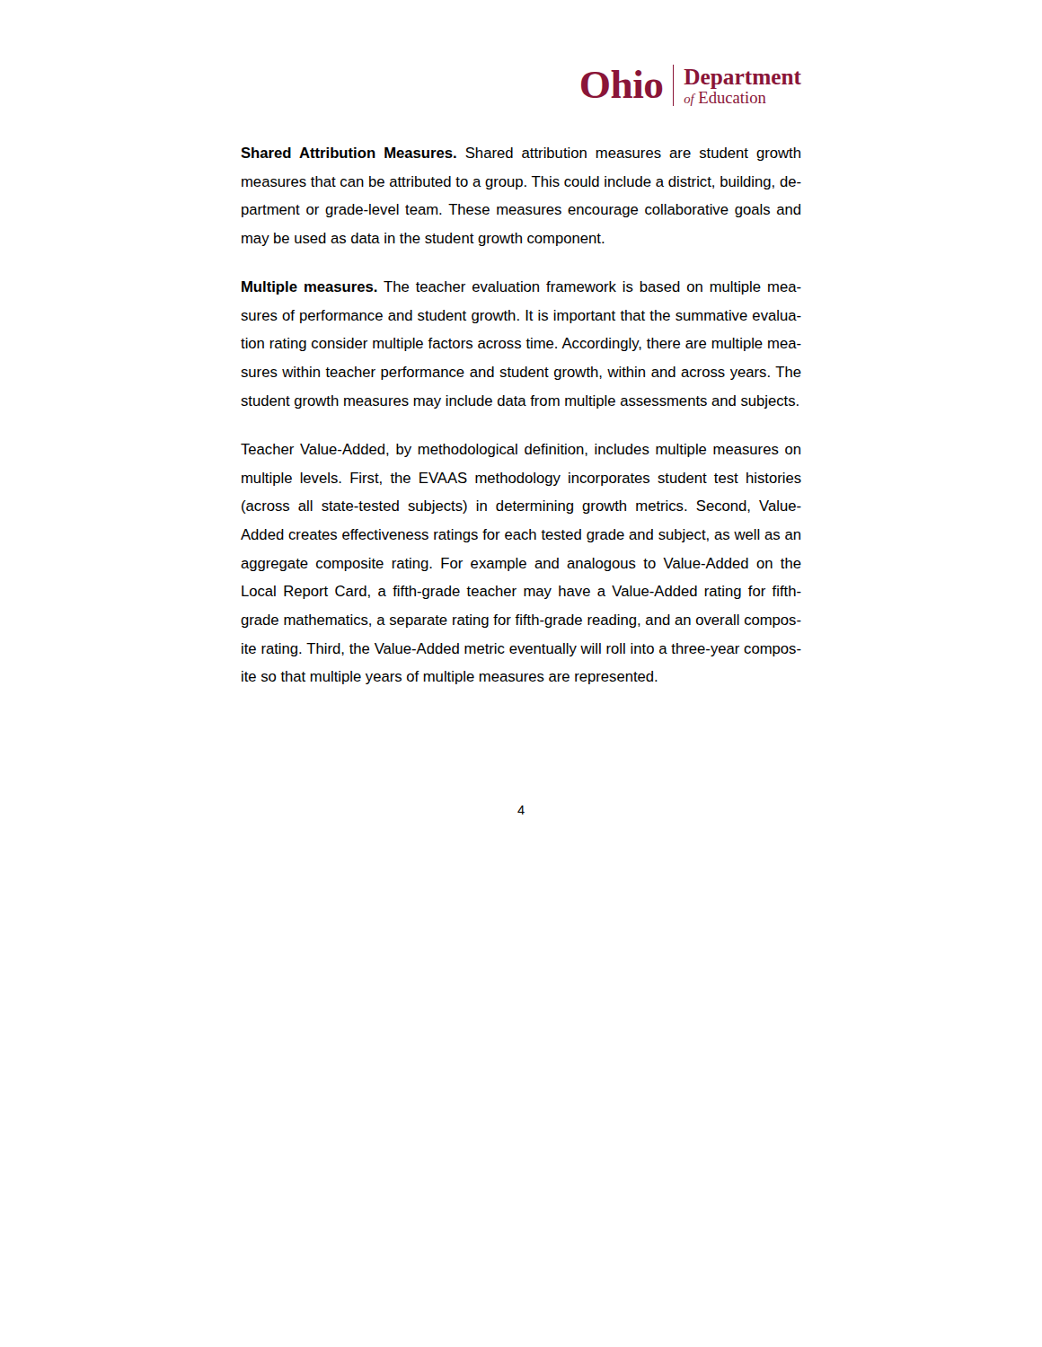Ohio Department of Education
Shared Attribution Measures. Shared attribution measures are student growth measures that can be attributed to a group. This could include a district, building, department or grade-level team. These measures encourage collaborative goals and may be used as data in the student growth component.
Multiple measures. The teacher evaluation framework is based on multiple measures of performance and student growth. It is important that the summative evaluation rating consider multiple factors across time. Accordingly, there are multiple measures within teacher performance and student growth, within and across years. The student growth measures may include data from multiple assessments and subjects.
Teacher Value-Added, by methodological definition, includes multiple measures on multiple levels. First, the EVAAS methodology incorporates student test histories (across all state-tested subjects) in determining growth metrics. Second, Value-Added creates effectiveness ratings for each tested grade and subject, as well as an aggregate composite rating. For example and analogous to Value-Added on the Local Report Card, a fifth-grade teacher may have a Value-Added rating for fifth-grade mathematics, a separate rating for fifth-grade reading, and an overall composite rating. Third, the Value-Added metric eventually will roll into a three-year composite so that multiple years of multiple measures are represented.
4